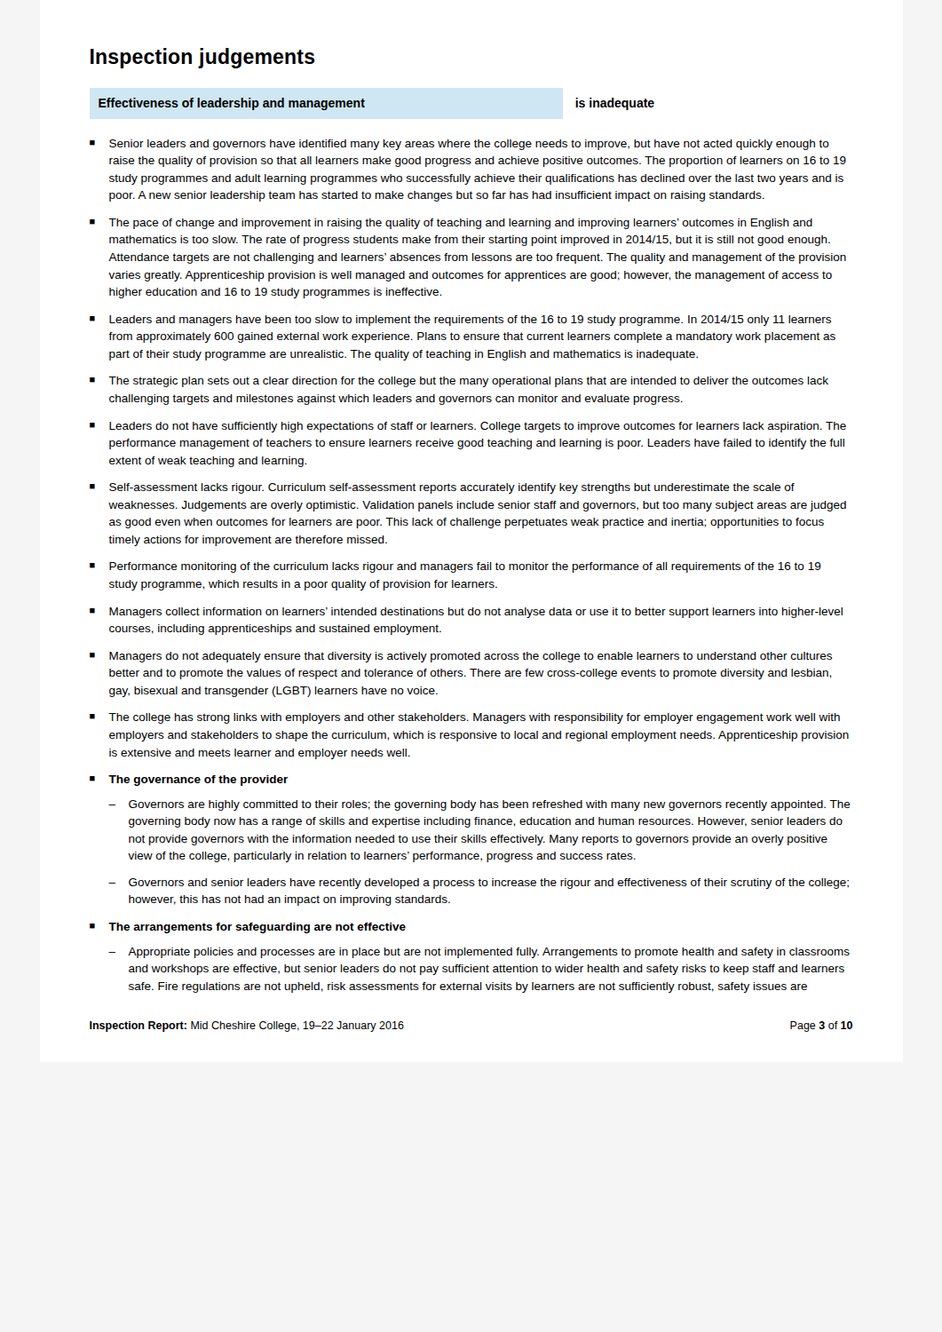Inspection judgements
Effectiveness of leadership and management
is inadequate
Senior leaders and governors have identified many key areas where the college needs to improve, but have not acted quickly enough to raise the quality of provision so that all learners make good progress and achieve positive outcomes. The proportion of learners on 16 to 19 study programmes and adult learning programmes who successfully achieve their qualifications has declined over the last two years and is poor. A new senior leadership team has started to make changes but so far has had insufficient impact on raising standards.
The pace of change and improvement in raising the quality of teaching and learning and improving learners’ outcomes in English and mathematics is too slow. The rate of progress students make from their starting point improved in 2014/15, but it is still not good enough. Attendance targets are not challenging and learners’ absences from lessons are too frequent. The quality and management of the provision varies greatly. Apprenticeship provision is well managed and outcomes for apprentices are good; however, the management of access to higher education and 16 to 19 study programmes is ineffective.
Leaders and managers have been too slow to implement the requirements of the 16 to 19 study programme. In 2014/15 only 11 learners from approximately 600 gained external work experience. Plans to ensure that current learners complete a mandatory work placement as part of their study programme are unrealistic. The quality of teaching in English and mathematics is inadequate.
The strategic plan sets out a clear direction for the college but the many operational plans that are intended to deliver the outcomes lack challenging targets and milestones against which leaders and governors can monitor and evaluate progress.
Leaders do not have sufficiently high expectations of staff or learners. College targets to improve outcomes for learners lack aspiration. The performance management of teachers to ensure learners receive good teaching and learning is poor. Leaders have failed to identify the full extent of weak teaching and learning.
Self-assessment lacks rigour. Curriculum self-assessment reports accurately identify key strengths but underestimate the scale of weaknesses. Judgements are overly optimistic. Validation panels include senior staff and governors, but too many subject areas are judged as good even when outcomes for learners are poor. This lack of challenge perpetuates weak practice and inertia; opportunities to focus timely actions for improvement are therefore missed.
Performance monitoring of the curriculum lacks rigour and managers fail to monitor the performance of all requirements of the 16 to 19 study programme, which results in a poor quality of provision for learners.
Managers collect information on learners’ intended destinations but do not analyse data or use it to better support learners into higher-level courses, including apprenticeships and sustained employment.
Managers do not adequately ensure that diversity is actively promoted across the college to enable learners to understand other cultures better and to promote the values of respect and tolerance of others. There are few cross-college events to promote diversity and lesbian, gay, bisexual and transgender (LGBT) learners have no voice.
The college has strong links with employers and other stakeholders. Managers with responsibility for employer engagement work well with employers and stakeholders to shape the curriculum, which is responsive to local and regional employment needs. Apprenticeship provision is extensive and meets learner and employer needs well.
The governance of the provider
Governors are highly committed to their roles; the governing body has been refreshed with many new governors recently appointed. The governing body now has a range of skills and expertise including finance, education and human resources. However, senior leaders do not provide governors with the information needed to use their skills effectively. Many reports to governors provide an overly positive view of the college, particularly in relation to learners’ performance, progress and success rates.
Governors and senior leaders have recently developed a process to increase the rigour and effectiveness of their scrutiny of the college; however, this has not had an impact on improving standards.
The arrangements for safeguarding are not effective
Appropriate policies and processes are in place but are not implemented fully. Arrangements to promote health and safety in classrooms and workshops are effective, but senior leaders do not pay sufficient attention to wider health and safety risks to keep staff and learners safe. Fire regulations are not upheld, risk assessments for external visits by learners are not sufficiently robust, safety issues are
Inspection Report: Mid Cheshire College, 19–22 January 2016
Page 3 of 10